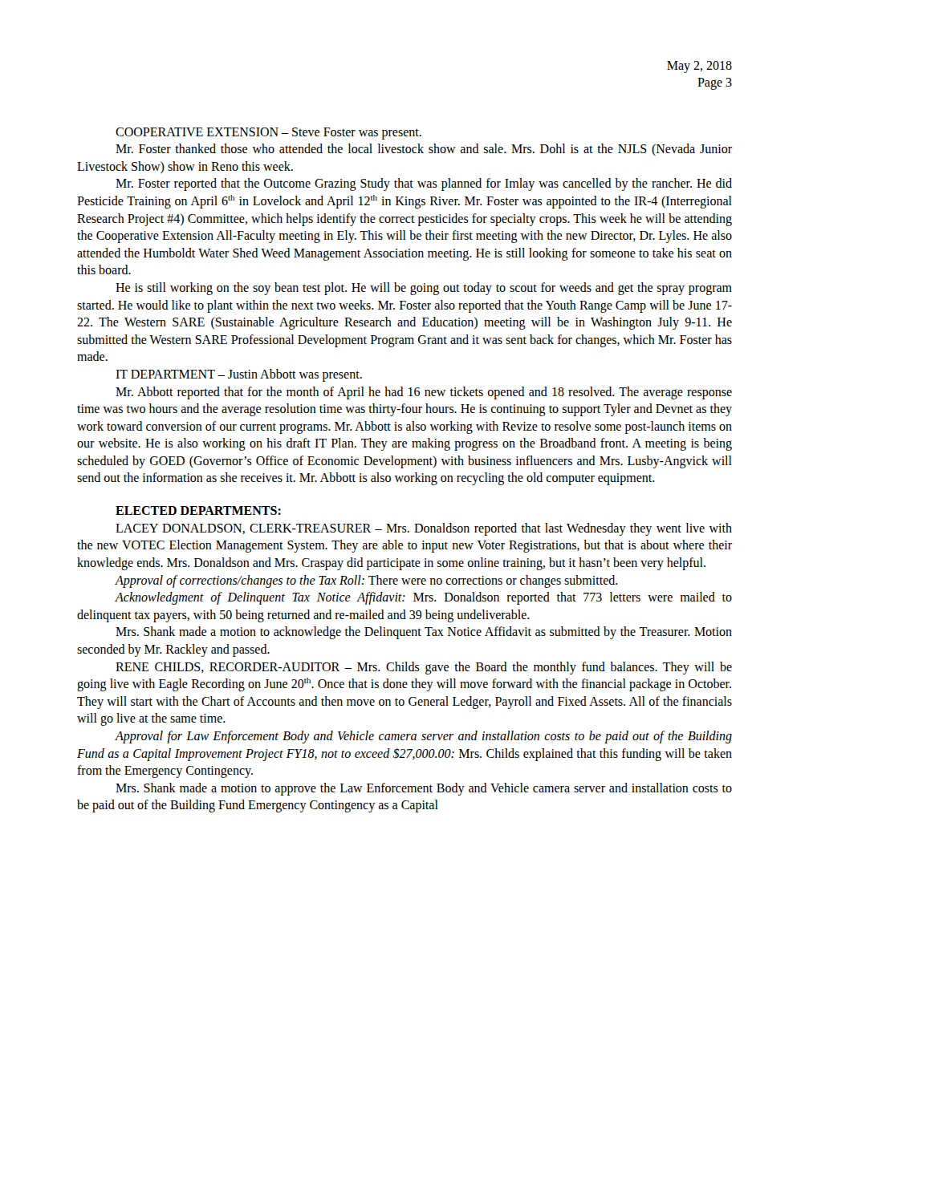May 2, 2018
Page 3
COOPERATIVE EXTENSION – Steve Foster was present.
Mr. Foster thanked those who attended the local livestock show and sale. Mrs. Dohl is at the NJLS (Nevada Junior Livestock Show) show in Reno this week.
Mr. Foster reported that the Outcome Grazing Study that was planned for Imlay was cancelled by the rancher. He did Pesticide Training on April 6th in Lovelock and April 12th in Kings River. Mr. Foster was appointed to the IR-4 (Interregional Research Project #4) Committee, which helps identify the correct pesticides for specialty crops. This week he will be attending the Cooperative Extension All-Faculty meeting in Ely. This will be their first meeting with the new Director, Dr. Lyles. He also attended the Humboldt Water Shed Weed Management Association meeting. He is still looking for someone to take his seat on this board.
He is still working on the soy bean test plot. He will be going out today to scout for weeds and get the spray program started. He would like to plant within the next two weeks. Mr. Foster also reported that the Youth Range Camp will be June 17-22. The Western SARE (Sustainable Agriculture Research and Education) meeting will be in Washington July 9-11. He submitted the Western SARE Professional Development Program Grant and it was sent back for changes, which Mr. Foster has made.
IT DEPARTMENT – Justin Abbott was present.
Mr. Abbott reported that for the month of April he had 16 new tickets opened and 18 resolved. The average response time was two hours and the average resolution time was thirty-four hours. He is continuing to support Tyler and Devnet as they work toward conversion of our current programs. Mr. Abbott is also working with Revize to resolve some post-launch items on our website. He is also working on his draft IT Plan. They are making progress on the Broadband front. A meeting is being scheduled by GOED (Governor’s Office of Economic Development) with business influencers and Mrs. Lusby-Angvick will send out the information as she receives it. Mr. Abbott is also working on recycling the old computer equipment.
ELECTED DEPARTMENTS:
LACEY DONALDSON, CLERK-TREASURER – Mrs. Donaldson reported that last Wednesday they went live with the new VOTEC Election Management System. They are able to input new Voter Registrations, but that is about where their knowledge ends. Mrs. Donaldson and Mrs. Craspay did participate in some online training, but it hasn’t been very helpful.
Approval of corrections/changes to the Tax Roll: There were no corrections or changes submitted.
Acknowledgment of Delinquent Tax Notice Affidavit: Mrs. Donaldson reported that 773 letters were mailed to delinquent tax payers, with 50 being returned and re-mailed and 39 being undeliverable.
Mrs. Shank made a motion to acknowledge the Delinquent Tax Notice Affidavit as submitted by the Treasurer. Motion seconded by Mr. Rackley and passed.
RENE CHILDS, RECORDER-AUDITOR – Mrs. Childs gave the Board the monthly fund balances. They will be going live with Eagle Recording on June 20th. Once that is done they will move forward with the financial package in October. They will start with the Chart of Accounts and then move on to General Ledger, Payroll and Fixed Assets. All of the financials will go live at the same time.
Approval for Law Enforcement Body and Vehicle camera server and installation costs to be paid out of the Building Fund as a Capital Improvement Project FY18, not to exceed $27,000.00: Mrs. Childs explained that this funding will be taken from the Emergency Contingency.
Mrs. Shank made a motion to approve the Law Enforcement Body and Vehicle camera server and installation costs to be paid out of the Building Fund Emergency Contingency as a Capital